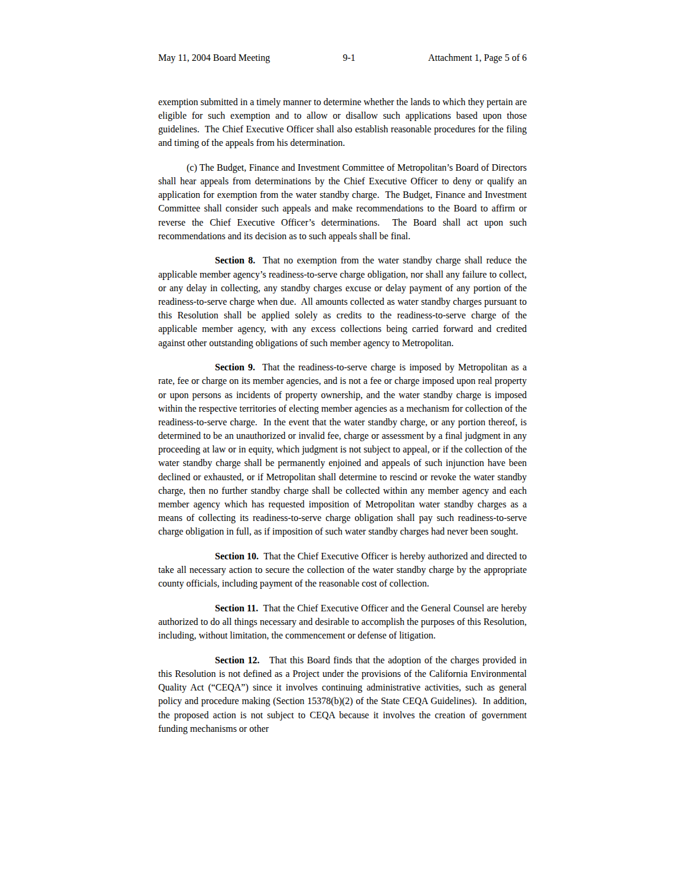May 11, 2004 Board Meeting
9-1
Attachment 1, Page 5 of 6
exemption submitted in a timely manner to determine whether the lands to which they pertain are eligible for such exemption and to allow or disallow such applications based upon those guidelines. The Chief Executive Officer shall also establish reasonable procedures for the filing and timing of the appeals from his determination.
(c) The Budget, Finance and Investment Committee of Metropolitan’s Board of Directors shall hear appeals from determinations by the Chief Executive Officer to deny or qualify an application for exemption from the water standby charge. The Budget, Finance and Investment Committee shall consider such appeals and make recommendations to the Board to affirm or reverse the Chief Executive Officer’s determinations. The Board shall act upon such recommendations and its decision as to such appeals shall be final.
Section 8. That no exemption from the water standby charge shall reduce the applicable member agency’s readiness-to-serve charge obligation, nor shall any failure to collect, or any delay in collecting, any standby charges excuse or delay payment of any portion of the readiness-to-serve charge when due. All amounts collected as water standby charges pursuant to this Resolution shall be applied solely as credits to the readiness-to-serve charge of the applicable member agency, with any excess collections being carried forward and credited against other outstanding obligations of such member agency to Metropolitan.
Section 9. That the readiness-to-serve charge is imposed by Metropolitan as a rate, fee or charge on its member agencies, and is not a fee or charge imposed upon real property or upon persons as incidents of property ownership, and the water standby charge is imposed within the respective territories of electing member agencies as a mechanism for collection of the readiness-to-serve charge. In the event that the water standby charge, or any portion thereof, is determined to be an unauthorized or invalid fee, charge or assessment by a final judgment in any proceeding at law or in equity, which judgment is not subject to appeal, or if the collection of the water standby charge shall be permanently enjoined and appeals of such injunction have been declined or exhausted, or if Metropolitan shall determine to rescind or revoke the water standby charge, then no further standby charge shall be collected within any member agency and each member agency which has requested imposition of Metropolitan water standby charges as a means of collecting its readiness-to-serve charge obligation shall pay such readiness-to-serve charge obligation in full, as if imposition of such water standby charges had never been sought.
Section 10. That the Chief Executive Officer is hereby authorized and directed to take all necessary action to secure the collection of the water standby charge by the appropriate county officials, including payment of the reasonable cost of collection.
Section 11. That the Chief Executive Officer and the General Counsel are hereby authorized to do all things necessary and desirable to accomplish the purposes of this Resolution, including, without limitation, the commencement or defense of litigation.
Section 12. That this Board finds that the adoption of the charges provided in this Resolution is not defined as a Project under the provisions of the California Environmental Quality Act (“CEQA”) since it involves continuing administrative activities, such as general policy and procedure making (Section 15378(b)(2) of the State CEQA Guidelines). In addition, the proposed action is not subject to CEQA because it involves the creation of government funding mechanisms or other